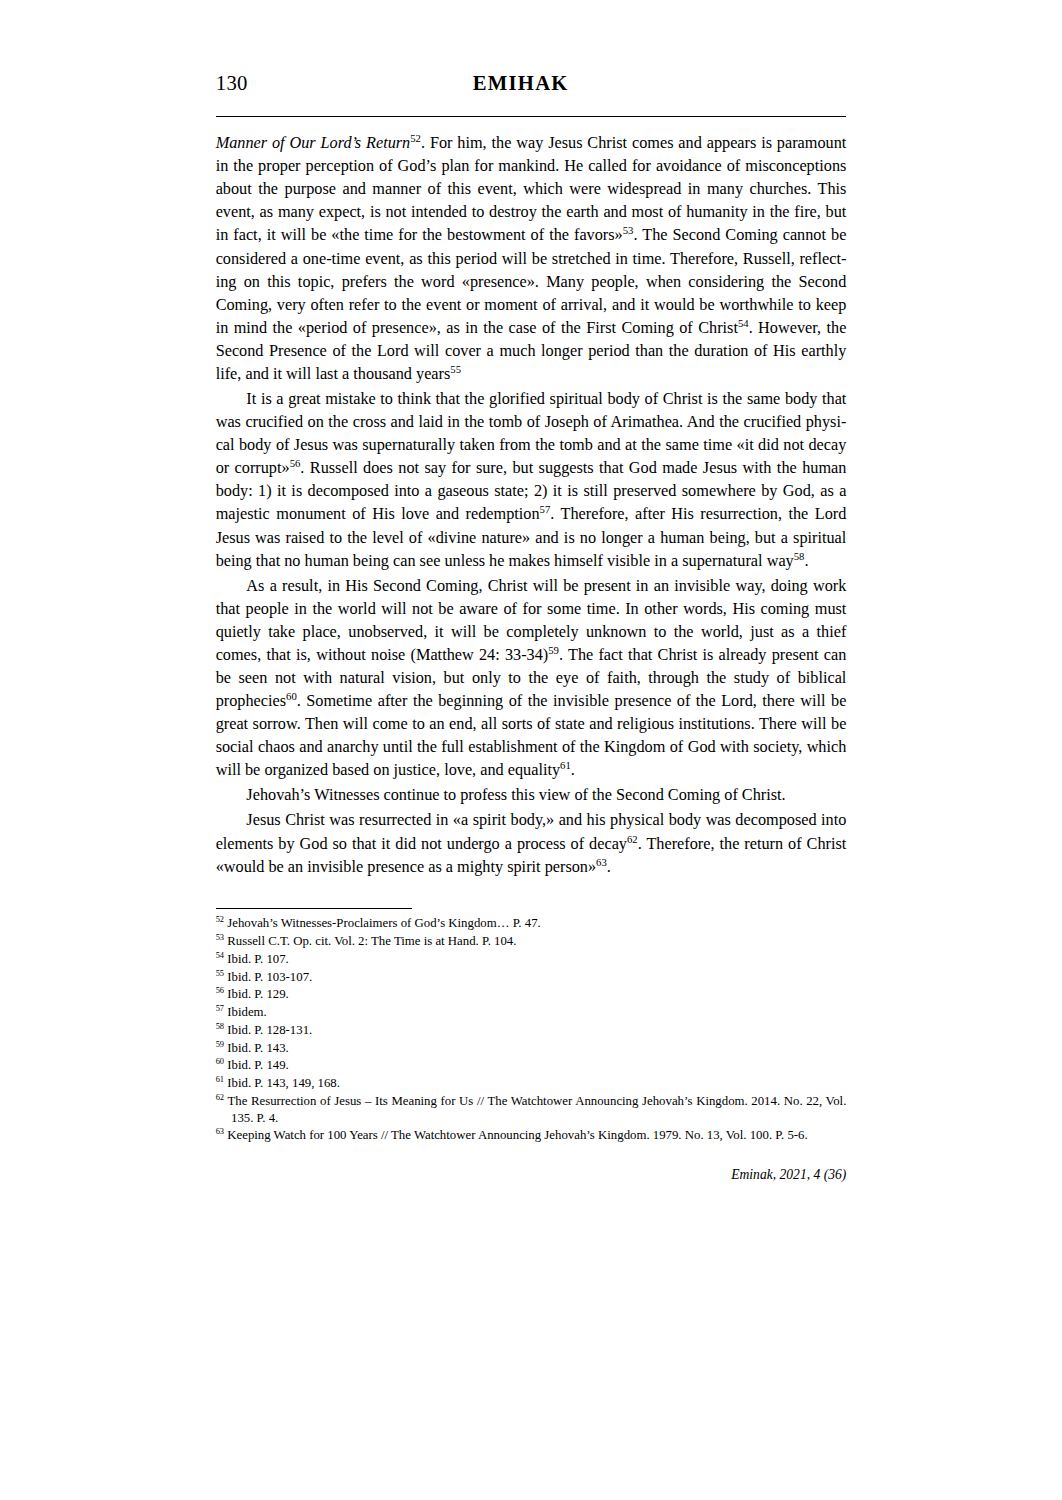130
EMIHAK
Manner of Our Lord’s Return52. For him, the way Jesus Christ comes and appears is paramount in the proper perception of God’s plan for mankind. He called for avoidance of misconceptions about the purpose and manner of this event, which were widespread in many churches. This event, as many expect, is not intended to destroy the earth and most of humanity in the fire, but in fact, it will be «the time for the bestowment of the favors»53. The Second Coming cannot be considered a one-time event, as this period will be stretched in time. Therefore, Russell, reflecting on this topic, prefers the word «presence». Many people, when considering the Second Coming, very often refer to the event or moment of arrival, and it would be worthwhile to keep in mind the «period of presence», as in the case of the First Coming of Christ54. However, the Second Presence of the Lord will cover a much longer period than the duration of His earthly life, and it will last a thousand years55
It is a great mistake to think that the glorified spiritual body of Christ is the same body that was crucified on the cross and laid in the tomb of Joseph of Arimathea. And the crucified physical body of Jesus was supernaturally taken from the tomb and at the same time «it did not decay or corrupt»56. Russell does not say for sure, but suggests that God made Jesus with the human body: 1) it is decomposed into a gaseous state; 2) it is still preserved somewhere by God, as a majestic monument of His love and redemption57. Therefore, after His resurrection, the Lord Jesus was raised to the level of «divine nature» and is no longer a human being, but a spiritual being that no human being can see unless he makes himself visible in a supernatural way58.
As a result, in His Second Coming, Christ will be present in an invisible way, doing work that people in the world will not be aware of for some time. In other words, His coming must quietly take place, unobserved, it will be completely unknown to the world, just as a thief comes, that is, without noise (Matthew 24: 33-34)59. The fact that Christ is already present can be seen not with natural vision, but only to the eye of faith, through the study of biblical prophecies60. Sometime after the beginning of the invisible presence of the Lord, there will be great sorrow. Then will come to an end, all sorts of state and religious institutions. There will be social chaos and anarchy until the full establishment of the Kingdom of God with society, which will be organized based on justice, love, and equality61.
Jehovah’s Witnesses continue to profess this view of the Second Coming of Christ.
Jesus Christ was resurrected in «a spirit body,» and his physical body was decomposed into elements by God so that it did not undergo a process of decay62. Therefore, the return of Christ «would be an invisible presence as a mighty spirit person»63.
52 Jehovah’s Witnesses-Proclaimers of God’s Kingdom… P. 47.
53 Russell C.T. Op. cit. Vol. 2: The Time is at Hand. P. 104.
54 Ibid. P. 107.
55 Ibid. P. 103-107.
56 Ibid. P. 129.
57 Ibidem.
58 Ibid. P. 128-131.
59 Ibid. P. 143.
60 Ibid. P. 149.
61 Ibid. P. 143, 149, 168.
62 The Resurrection of Jesus – Its Meaning for Us // The Watchtower Announcing Jehovah’s Kingdom. 2014. No. 22, Vol. 135. P. 4.
63 Keeping Watch for 100 Years // The Watchtower Announcing Jehovah’s Kingdom. 1979. No. 13, Vol. 100. P. 5-6.
Eminak, 2021, 4 (36)